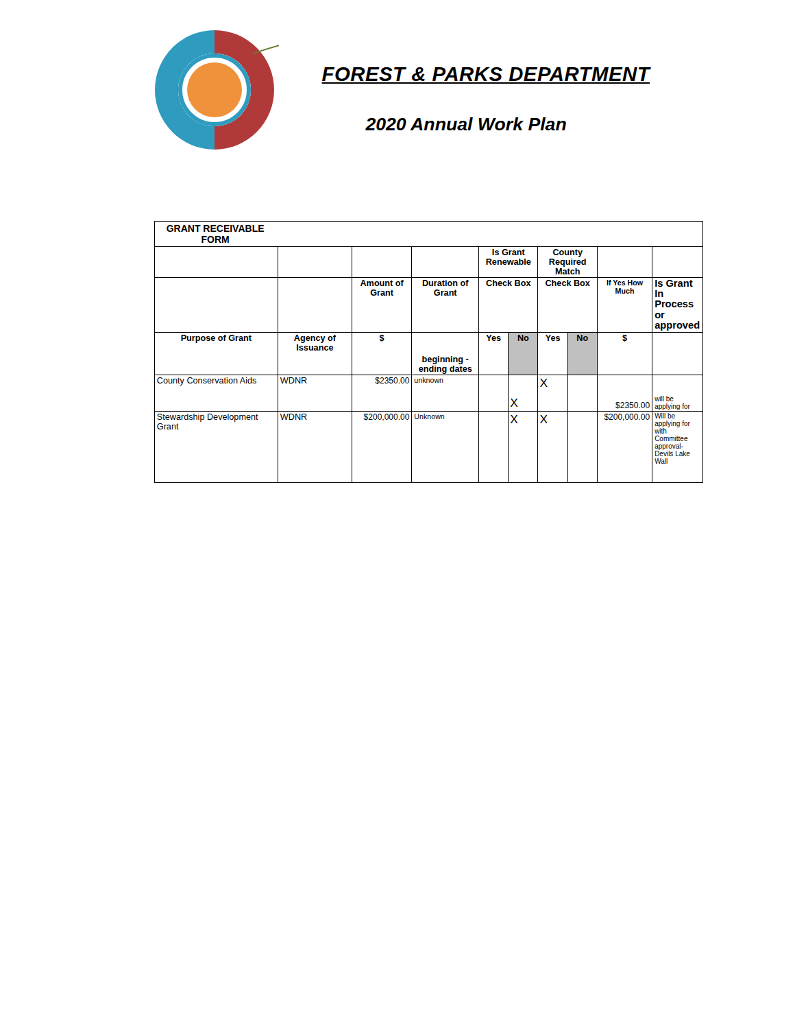FOREST & PARKS DEPARTMENT
2020 Annual Work Plan
| GRANT RECEIVABLE FORM |
| | | | | Is Grant Renewable | County Required Match | | |
| | | Amount of Grant | Duration of Grant | Check Box | Check Box | If Yes How Much | Is Grant In Process or approved |
| Purpose of Grant | Agency of Issuance | $ | beginning - ending dates | Yes | No | Yes | No | $ | |
| County Conservation Aids | WDNR | $2350.00 | unknown | | X | X | | $2350.00 | will be applying for |
| Stewardship Development Grant | WDNR | $200,000.00 | Unknown | | X | X | | $200,000.00 | Will be applying for with Committee approval- Devils Lake Wall |